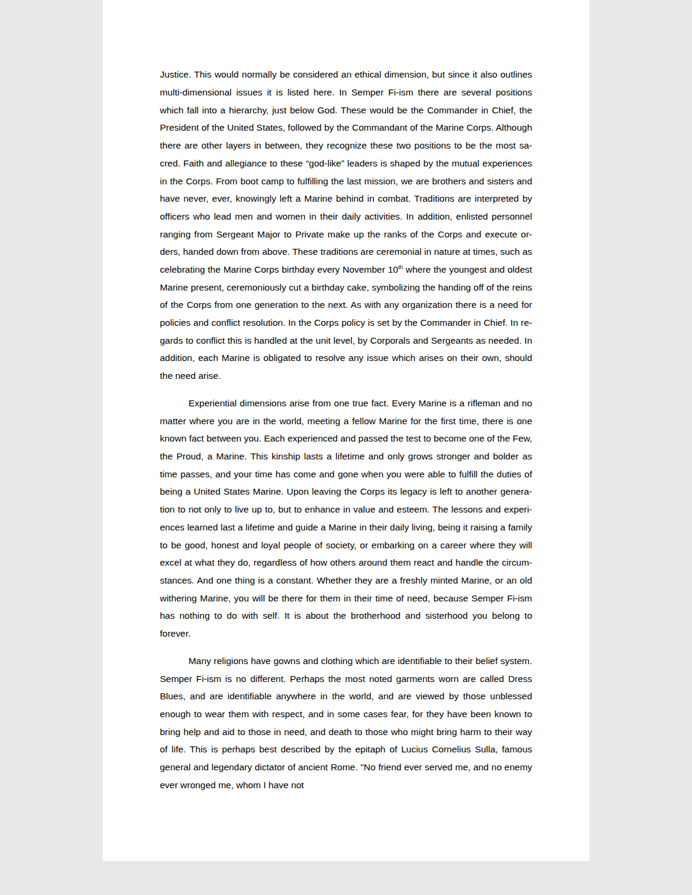Justice. This would normally be considered an ethical dimension, but since it also outlines multi-dimensional issues it is listed here. In Semper Fi-ism there are several positions which fall into a hierarchy, just below God. These would be the Commander in Chief, the President of the United States, followed by the Commandant of the Marine Corps. Although there are other layers in between, they recognize these two positions to be the most sacred. Faith and allegiance to these “god-like” leaders is shaped by the mutual experiences in the Corps. From boot camp to fulfilling the last mission, we are brothers and sisters and have never, ever, knowingly left a Marine behind in combat. Traditions are interpreted by officers who lead men and women in their daily activities. In addition, enlisted personnel ranging from Sergeant Major to Private make up the ranks of the Corps and execute orders, handed down from above. These traditions are ceremonial in nature at times, such as celebrating the Marine Corps birthday every November 10th where the youngest and oldest Marine present, ceremoniously cut a birthday cake, symbolizing the handing off of the reins of the Corps from one generation to the next. As with any organization there is a need for policies and conflict resolution. In the Corps policy is set by the Commander in Chief. In regards to conflict this is handled at the unit level, by Corporals and Sergeants as needed. In addition, each Marine is obligated to resolve any issue which arises on their own, should the need arise.
Experiential dimensions arise from one true fact. Every Marine is a rifleman and no matter where you are in the world, meeting a fellow Marine for the first time, there is one known fact between you. Each experienced and passed the test to become one of the Few, the Proud, a Marine. This kinship lasts a lifetime and only grows stronger and bolder as time passes, and your time has come and gone when you were able to fulfill the duties of being a United States Marine. Upon leaving the Corps its legacy is left to another generation to not only to live up to, but to enhance in value and esteem. The lessons and experiences learned last a lifetime and guide a Marine in their daily living, being it raising a family to be good, honest and loyal people of society, or embarking on a career where they will excel at what they do, regardless of how others around them react and handle the circumstances. And one thing is a constant. Whether they are a freshly minted Marine, or an old withering Marine, you will be there for them in their time of need, because Semper Fi-ism has nothing to do with self. It is about the brotherhood and sisterhood you belong to forever.
Many religions have gowns and clothing which are identifiable to their belief system. Semper Fi-ism is no different. Perhaps the most noted garments worn are called Dress Blues, and are identifiable anywhere in the world, and are viewed by those unblessed enough to wear them with respect, and in some cases fear, for they have been known to bring help and aid to those in need, and death to those who might bring harm to their way of life. This is perhaps best described by the epitaph of Lucius Cornelius Sulla, famous general and legendary dictator of ancient Rome. "No friend ever served me, and no enemy ever wronged me, whom I have not